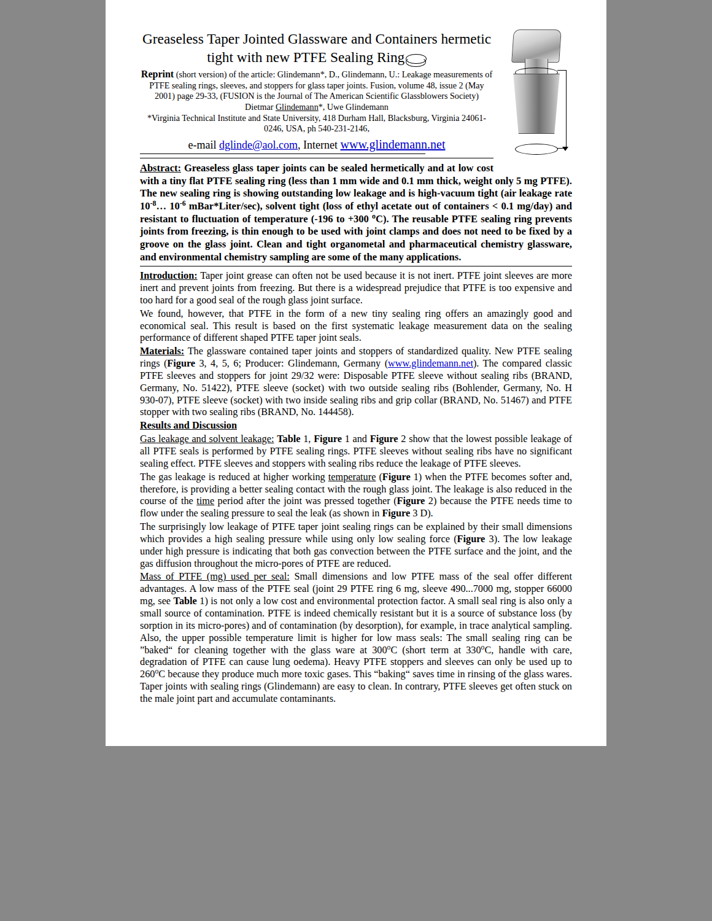Greaseless Taper Jointed Glassware and Containers hermetic tight with new PTFE Sealing Ring
Reprint (short version) of the article: Glindemann*, D., Glindemann, U.: Leakage measurements of PTFE sealing rings, sleeves, and stoppers for glass taper joints. Fusion, volume 48, issue 2 (May 2001) page 29-33, (FUSION is the Journal of The American Scientific Glassblowers Society)
Dietmar Glindemann*, Uwe Glindemann
*Virginia Technical Institute and State University, 418 Durham Hall, Blacksburg, Virginia 24061-0246, USA, ph 540-231-2146,
e-mail dglinde@aol.com, Internet www.glindemann.net
Abstract: Greaseless glass taper joints can be sealed hermetically and at low cost with a tiny flat PTFE sealing ring (less than 1 mm wide and 0.1 mm thick, weight only 5 mg PTFE). The new sealing ring is showing outstanding low leakage and is high-vacuum tight (air leakage rate 10-8… 10-6 mBar*Liter/sec), solvent tight (loss of ethyl acetate out of containers < 0.1 mg/day) and resistant to fluctuation of temperature (-196 to +300 oC). The reusable PTFE sealing ring prevents joints from freezing, is thin enough to be used with joint clamps and does not need to be fixed by a groove on the glass joint. Clean and tight organometal and pharmaceutical chemistry glassware, and environmental chemistry sampling are some of the many applications.
Introduction: Taper joint grease can often not be used because it is not inert. PTFE joint sleeves are more inert and prevent joints from freezing. But there is a widespread prejudice that PTFE is too expensive and too hard for a good seal of the rough glass joint surface.
We found, however, that PTFE in the form of a new tiny sealing ring offers an amazingly good and economical seal. This result is based on the first systematic leakage measurement data on the sealing performance of different shaped PTFE taper joint seals.
Materials: The glassware contained taper joints and stoppers of standardized quality. New PTFE sealing rings (Figure 3, 4, 5, 6; Producer: Glindemann, Germany (www.glindemann.net). The compared classic PTFE sleeves and stoppers for joint 29/32 were: Disposable PTFE sleeve without sealing ribs (BRAND, Germany, No. 51422), PTFE sleeve (socket) with two outside sealing ribs (Bohlender, Germany, No. H 930-07), PTFE sleeve (socket) with two inside sealing ribs and grip collar (BRAND, No. 51467) and PTFE stopper with two sealing ribs (BRAND, No. 144458).
Results and Discussion
Gas leakage and solvent leakage: Table 1, Figure 1 and Figure 2 show that the lowest possible leakage of all PTFE seals is performed by PTFE sealing rings. PTFE sleeves without sealing ribs have no significant sealing effect. PTFE sleeves and stoppers with sealing ribs reduce the leakage of PTFE sleeves.
The gas leakage is reduced at higher working temperature (Figure 1) when the PTFE becomes softer and, therefore, is providing a better sealing contact with the rough glass joint. The leakage is also reduced in the course of the time period after the joint was pressed together (Figure 2) because the PTFE needs time to flow under the sealing pressure to seal the leak (as shown in Figure 3 D).
The surprisingly low leakage of PTFE taper joint sealing rings can be explained by their small dimensions which provides a high sealing pressure while using only low sealing force (Figure 3). The low leakage under high pressure is indicating that both gas convection between the PTFE surface and the joint, and the gas diffusion throughout the micro-pores of PTFE are reduced.
Mass of PTFE (mg) used per seal: Small dimensions and low PTFE mass of the seal offer different advantages. A low mass of the PTFE seal (joint 29 PTFE ring 6 mg, sleeve 490...7000 mg, stopper 66000 mg, see Table 1) is not only a low cost and environmental protection factor. A small seal ring is also only a small source of contamination. PTFE is indeed chemically resistant but it is a source of substance loss (by sorption in its micro-pores) and of contamination (by desorption), for example, in trace analytical sampling. Also, the upper possible temperature limit is higher for low mass seals: The small sealing ring can be ”baked“ for cleaning together with the glass ware at 300oC (short term at 330oC, handle with care, degradation of PTFE can cause lung oedema). Heavy PTFE stoppers and sleeves can only be used up to 260oC because they produce much more toxic gases. This “baking“ saves time in rinsing of the glass wares. Taper joints with sealing rings (Glindemann) are easy to clean. In contrary, PTFE sleeves get often stuck on the male joint part and accumulate contaminants.